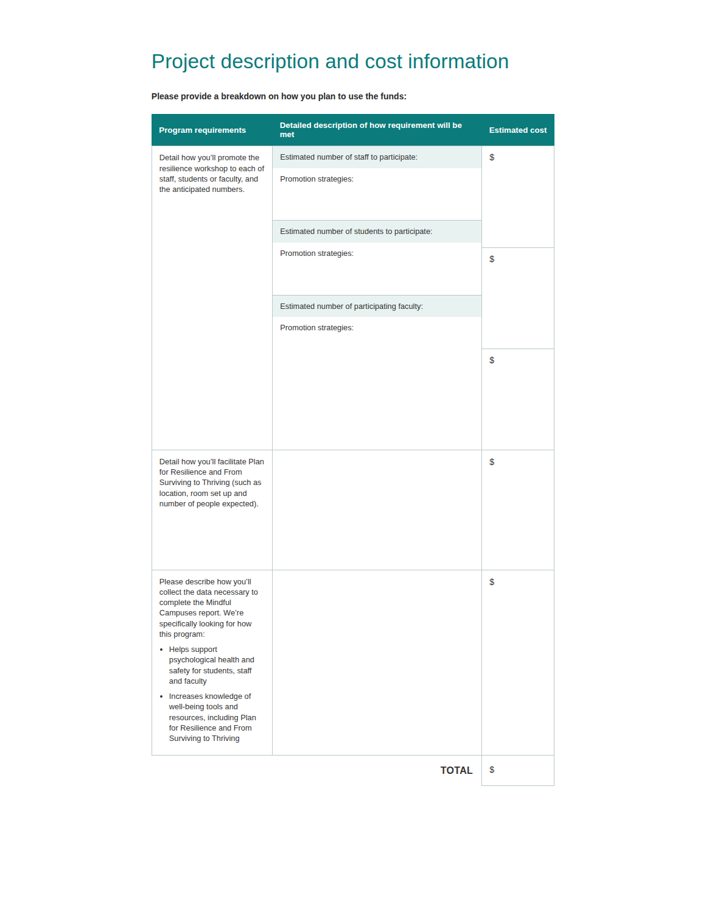Project description and cost information
Please provide a breakdown on how you plan to use the funds:
| Program requirements | Detailed description of how requirement will be met | Estimated cost |
| --- | --- | --- |
| Detail how you’ll promote the resilience workshop to each of staff, students or faculty, and the anticipated numbers. | / Estimated number of staff to participate: Promotion strategies: / / Estimated number of students to participate: Promotion strategies: / / Estimated number of participating faculty: Promotion strategies: / | / $ / / $ / / $ / |
| Detail how you’ll facilitate Plan for Resilience and From Surviving to Thriving (such as location, room set up and number of people expected). | | $ |
| Please describe how you’ll collect the data necessary to complete the Mindful Campuses report. We’re specifically looking for how this program: Helps support psychological health and safety for students, staff and faculty Increases knowledge of well-being tools and resources, including Plan for Resilience and From Surviving to Thriving | | $ |
| | TOTAL | $ |